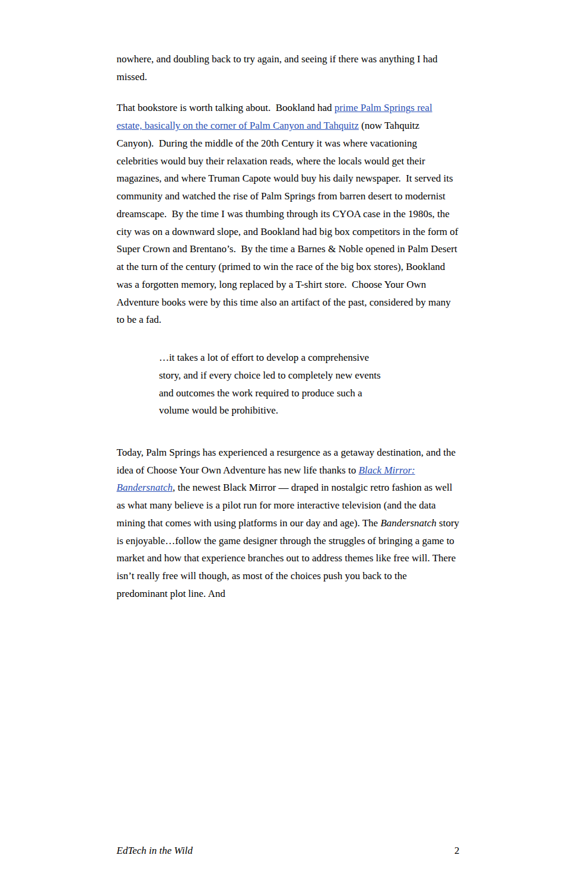nowhere, and doubling back to try again, and seeing if there was anything I had missed.
That bookstore is worth talking about. Bookland had prime Palm Springs real estate, basically on the corner of Palm Canyon and Tahquitz (now Tahquitz Canyon). During the middle of the 20th Century it was where vacationing celebrities would buy their relaxation reads, where the locals would get their magazines, and where Truman Capote would buy his daily newspaper. It served its community and watched the rise of Palm Springs from barren desert to modernist dreamscape. By the time I was thumbing through its CYOA case in the 1980s, the city was on a downward slope, and Bookland had big box competitors in the form of Super Crown and Brentano’s. By the time a Barnes & Noble opened in Palm Desert at the turn of the century (primed to win the race of the big box stores), Bookland was a forgotten memory, long replaced by a T-shirt store. Choose Your Own Adventure books were by this time also an artifact of the past, considered by many to be a fad.
…it takes a lot of effort to develop a comprehensive story, and if every choice led to completely new events and outcomes the work required to produce such a volume would be prohibitive.
Today, Palm Springs has experienced a resurgence as a getaway destination, and the idea of Choose Your Own Adventure has new life thanks to Black Mirror: Bandersnatch, the newest Black Mirror — draped in nostalgic retro fashion as well as what many believe is a pilot run for more interactive television (and the data mining that comes with using platforms in our day and age). The Bandersnatch story is enjoyable…follow the game designer through the struggles of bringing a game to market and how that experience branches out to address themes like free will. There isn’t really free will though, as most of the choices push you back to the predominant plot line. And
EdTech in the Wild 2